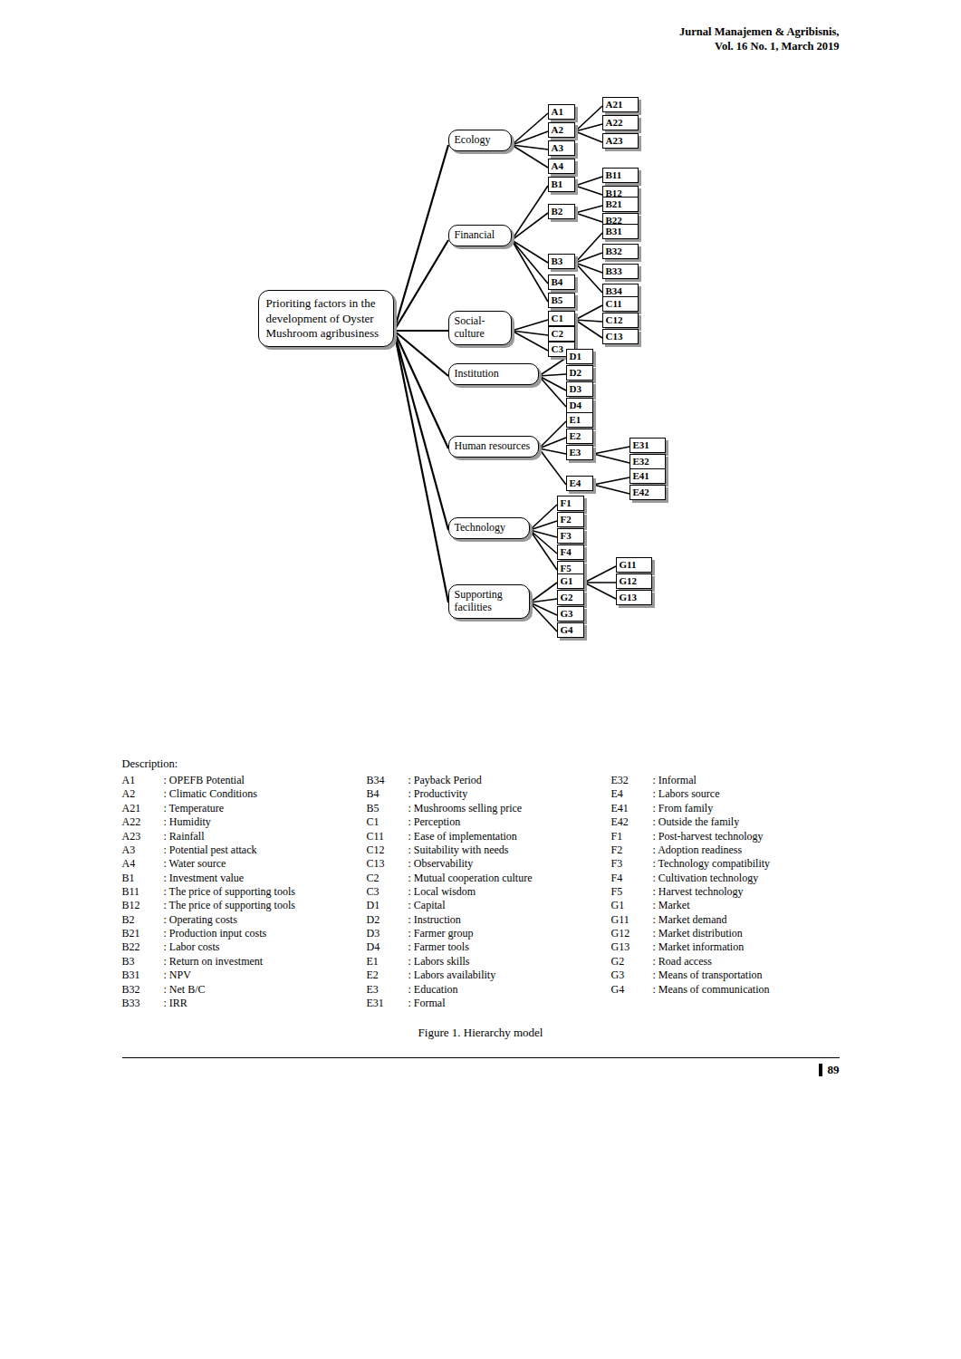Jurnal Manajemen & Agribisnis,
Vol. 16 No. 1, March 2019
Prioriting factors in the development of Oyster Mushroom agribusiness
Ecology
Financial
Social-culture
Institution
Human resources
Technology
Supporting facilities
A1
A2
A3
A4
A21
A22
A23
B1
B2
B3
B4
B5
B11
B12
B21
B22
B31
B32
B33
B34
C1
C2
C3
C11
C12
C13
D1
D2
D3
D4
E1
E2
E3
E4
E31
E32
E41
E42
F1
F2
F3
F4
F5
G1
G2
G3
G4
G11
G12
G13
Description:
A1: OPEFB Potential
A2: Climatic Conditions
A21: Temperature
A22: Humidity
A23: Rainfall
A3: Potential pest attack
A4: Water source
B1: Investment value
B11: The price of supporting tools
B12: The price of supporting tools
B2: Operating costs
B21: Production input costs
B22: Labor costs
B3: Return on investment
B31: NPV
B32: Net B/C
B33: IRR
B34: Payback Period
B4: Productivity
B5: Mushrooms selling price
C1: Perception
C11: Ease of implementation
C12: Suitability with needs
C13: Observability
C2: Mutual cooperation culture
C3: Local wisdom
D1: Capital
D2: Instruction
D3: Farmer group
D4: Farmer tools
E1: Labors skills
E2: Labors availability
E3: Education
E31: Formal
E32: Informal
E4: Labors source
E41: From family
E42: Outside the family
F1: Post-harvest technology
F2: Adoption readiness
F3: Technology compatibility
F4: Cultivation technology
F5: Harvest technology
G1: Market
G11: Market demand
G12: Market distribution
G13: Market information
G2: Road access
G3: Means of transportation
G4: Means of communication
Figure 1. Hierarchy model
89